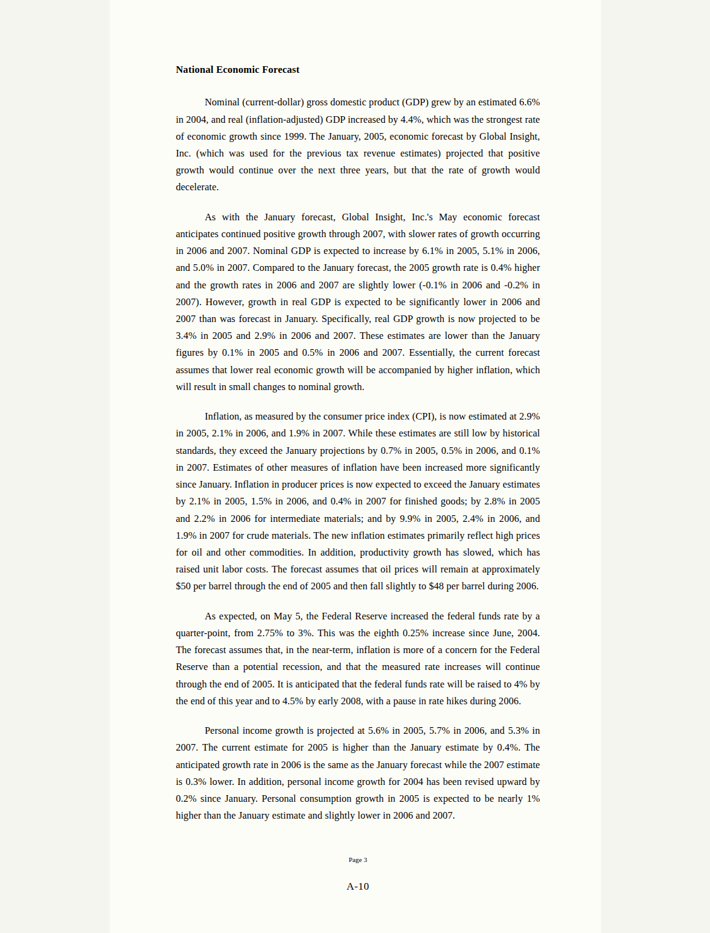National Economic Forecast
Nominal (current-dollar) gross domestic product (GDP) grew by an estimated 6.6% in 2004, and real (inflation-adjusted) GDP increased by 4.4%, which was the strongest rate of economic growth since 1999. The January, 2005, economic forecast by Global Insight, Inc. (which was used for the previous tax revenue estimates) projected that positive growth would continue over the next three years, but that the rate of growth would decelerate.
As with the January forecast, Global Insight, Inc.'s May economic forecast anticipates continued positive growth through 2007, with slower rates of growth occurring in 2006 and 2007. Nominal GDP is expected to increase by 6.1% in 2005, 5.1% in 2006, and 5.0% in 2007. Compared to the January forecast, the 2005 growth rate is 0.4% higher and the growth rates in 2006 and 2007 are slightly lower (-0.1% in 2006 and -0.2% in 2007). However, growth in real GDP is expected to be significantly lower in 2006 and 2007 than was forecast in January. Specifically, real GDP growth is now projected to be 3.4% in 2005 and 2.9% in 2006 and 2007. These estimates are lower than the January figures by 0.1% in 2005 and 0.5% in 2006 and 2007. Essentially, the current forecast assumes that lower real economic growth will be accompanied by higher inflation, which will result in small changes to nominal growth.
Inflation, as measured by the consumer price index (CPI), is now estimated at 2.9% in 2005, 2.1% in 2006, and 1.9% in 2007. While these estimates are still low by historical standards, they exceed the January projections by 0.7% in 2005, 0.5% in 2006, and 0.1% in 2007. Estimates of other measures of inflation have been increased more significantly since January. Inflation in producer prices is now expected to exceed the January estimates by 2.1% in 2005, 1.5% in 2006, and 0.4% in 2007 for finished goods; by 2.8% in 2005 and 2.2% in 2006 for intermediate materials; and by 9.9% in 2005, 2.4% in 2006, and 1.9% in 2007 for crude materials. The new inflation estimates primarily reflect high prices for oil and other commodities. In addition, productivity growth has slowed, which has raised unit labor costs. The forecast assumes that oil prices will remain at approximately $50 per barrel through the end of 2005 and then fall slightly to $48 per barrel during 2006.
As expected, on May 5, the Federal Reserve increased the federal funds rate by a quarter-point, from 2.75% to 3%. This was the eighth 0.25% increase since June, 2004. The forecast assumes that, in the near-term, inflation is more of a concern for the Federal Reserve than a potential recession, and that the measured rate increases will continue through the end of 2005. It is anticipated that the federal funds rate will be raised to 4% by the end of this year and to 4.5% by early 2008, with a pause in rate hikes during 2006.
Personal income growth is projected at 5.6% in 2005, 5.7% in 2006, and 5.3% in 2007. The current estimate for 2005 is higher than the January estimate by 0.4%. The anticipated growth rate in 2006 is the same as the January forecast while the 2007 estimate is 0.3% lower. In addition, personal income growth for 2004 has been revised upward by 0.2% since January. Personal consumption growth in 2005 is expected to be nearly 1% higher than the January estimate and slightly lower in 2006 and 2007.
Page 3
A-10